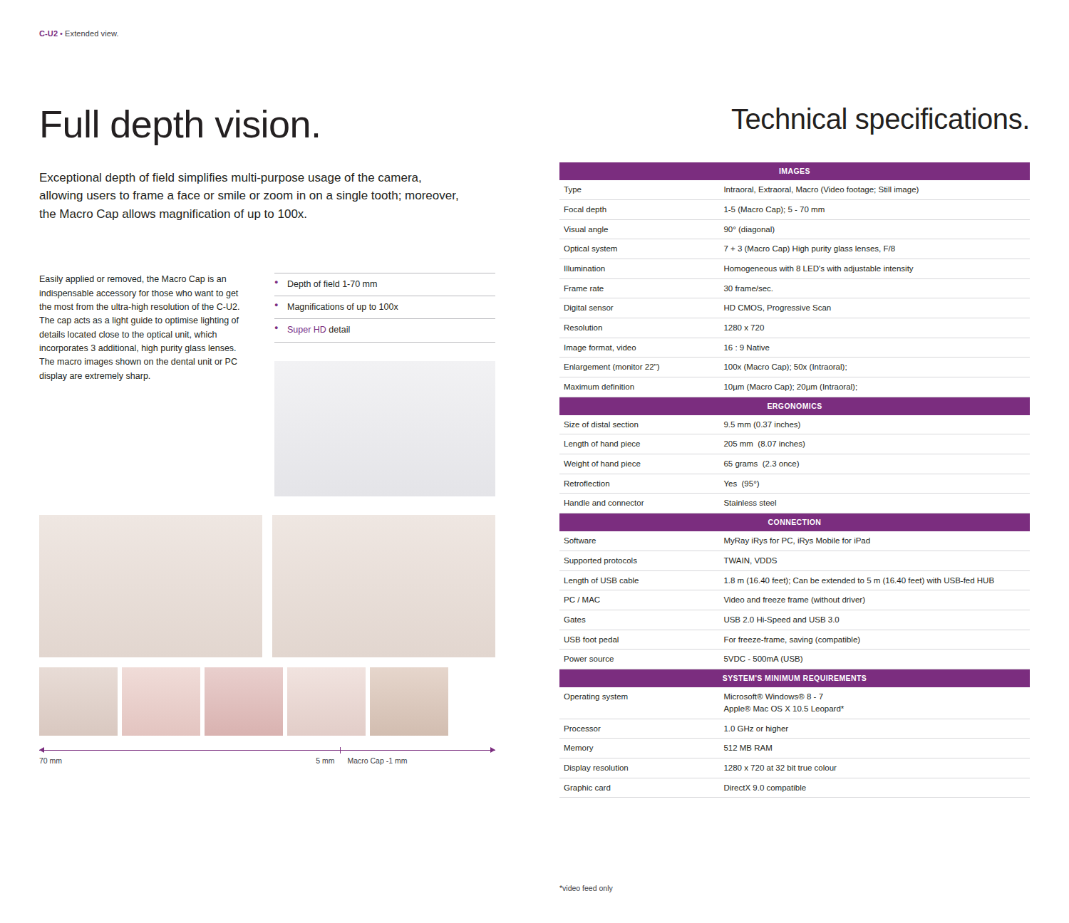C-U2•Extended view.
Full depth vision.
Exceptional depth of field simplifies multi-purpose usage of the camera, allowing users to frame a face or smile or zoom in on a single tooth; moreover, the Macro Cap allows magnification of up to 100x.
Easily applied or removed, the Macro Cap is an indispensable accessory for those who want to get the most from the ultra-high resolution of the C-U2. The cap acts as a light guide to optimise lighting of details located close to the optical unit, which incorporates 3 additional, high purity glass lenses. The macro images shown on the dental unit or PC display are extremely sharp.
Depth of field 1-70 mm
Magnifications of up to 100x
Super HD detail
70 mm 5 mm Macro Cap -1 mm
Technical specifications.
| Images |
| --- |
| Type | Intraoral, Extraoral, Macro (Video footage; Still image) |
| Focal depth | 1-5 (Macro Cap); 5 - 70 mm |
| Visual angle | 90° (diagonal) |
| Optical system | 7 + 3 (Macro Cap) High purity glass lenses, F/8 |
| Illumination | Homogeneous with 8 LED's with adjustable intensity |
| Frame rate | 30 frame/sec. |
| Digital sensor | HD CMOS, Progressive Scan |
| Resolution | 1280 x 720 |
| Image format, video | 16 : 9 Native |
| Enlargement (monitor 22") | 100x (Macro Cap); 50x (Intraoral); |
| Maximum definition | 10µm (Macro Cap); 20µm (Intraoral); |
| Ergonomics |
| Size of distal section | 9.5 mm (0.37 inches) |
| Length of hand piece | 205 mm (8.07 inches) |
| Weight of hand piece | 65 grams (2.3 once) |
| Retroflection | Yes (95°) |
| Handle and connector | Stainless steel |
| Connection |
| Software | MyRay iRys for PC, iRys Mobile for iPad |
| Supported protocols | TWAIN, VDDS |
| Length of USB cable | 1.8 m (16.40 feet); Can be extended to 5 m (16.40 feet) with USB-fed HUB |
| PC / MAC | Video and freeze frame (without driver) |
| Gates | USB 2.0 Hi-Speed and USB 3.0 |
| USB foot pedal | For freeze-frame, saving (compatible) |
| Power source | 5VDC - 500mA (USB) |
| System's minimum requirements |
| Operating system | Microsoft® Windows® 8 - 7 Apple® Mac OS X 10.5 Leopard* |
| Processor | 1.0 GHz or higher |
| Memory | 512 MB RAM |
| Display resolution | 1280 x 720 at 32 bit true colour |
| Graphic card | DirectX 9.0 compatible |
*video feed only